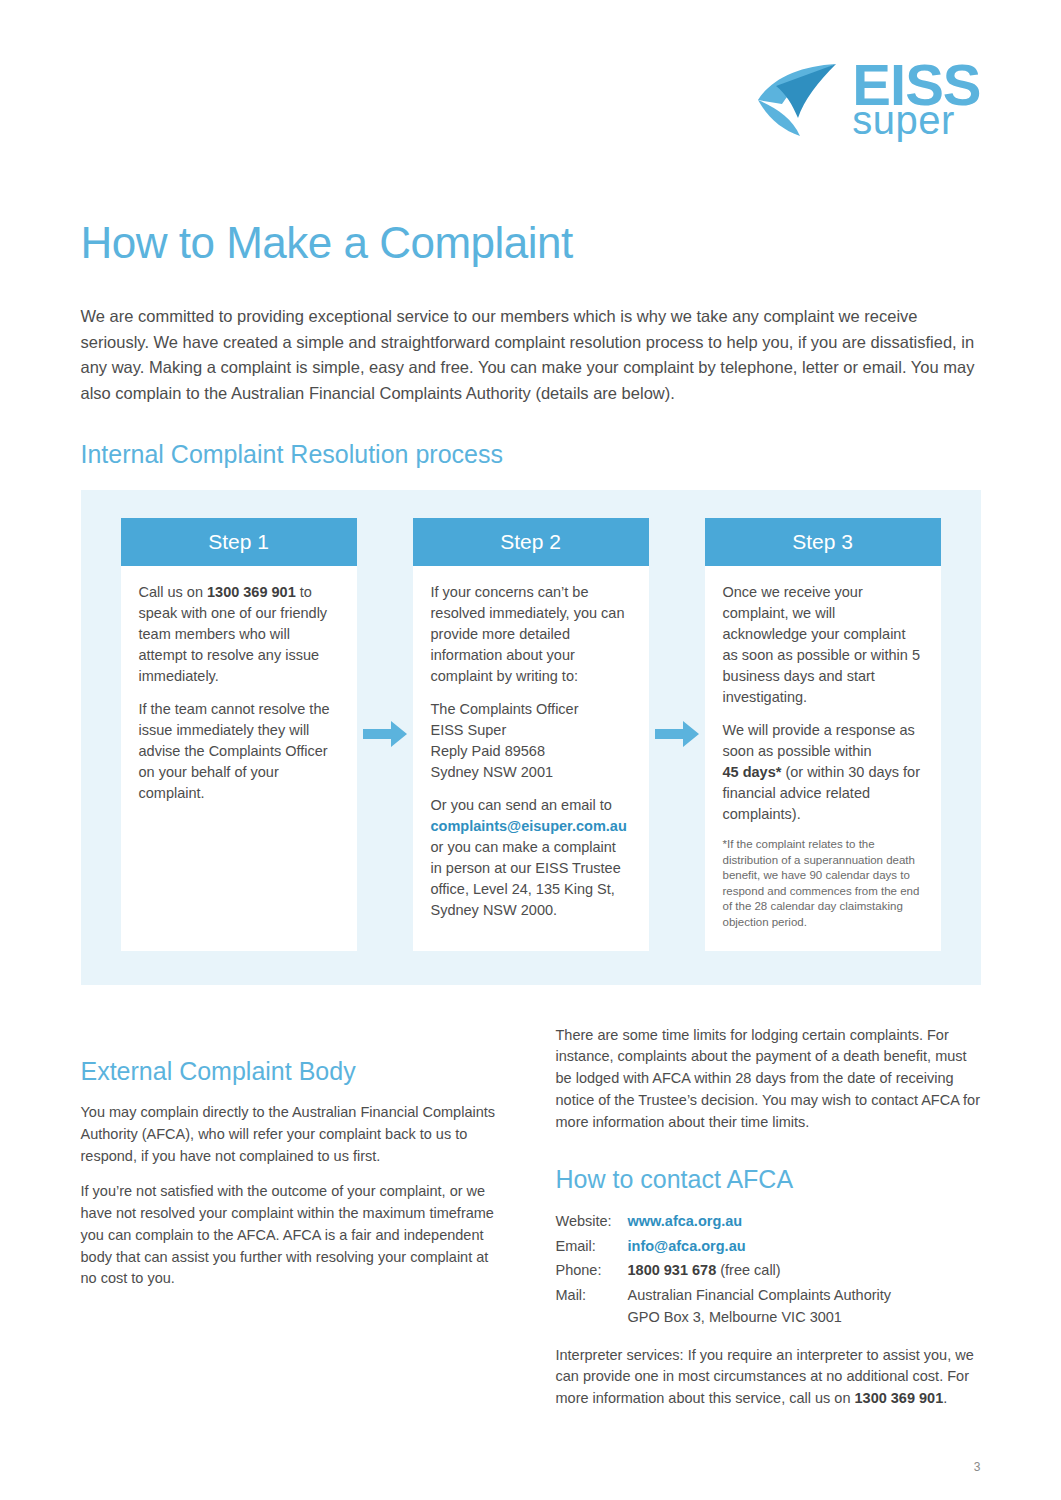EISS super
How to Make a Complaint
We are committed to providing exceptional service to our members which is why we take any complaint we receive seriously. We have created a simple and straightforward complaint resolution process to help you, if you are dissatisfied, in any way. Making a complaint is simple, easy and free. You can make your complaint by telephone, letter or email. You may also complain to the Australian Financial Complaints Authority (details are below).
Internal Complaint Resolution process
Step 1
Call us on 1300 369 901 to speak with one of our friendly team members who will attempt to resolve any issue immediately.
If the team cannot resolve the issue immediately they will advise the Complaints Officer on your behalf of your complaint.
Step 2
If your concerns can’t be resolved immediately, you can provide more detailed information about your complaint by writing to:
The Complaints Officer EISS Super Reply Paid 89568 Sydney NSW 2001
Or you can send an email to complaints@eisuper.com.au or you can make a complaint in person at our EISS Trustee office, Level 24, 135 King St, Sydney NSW 2000.
Step 3
Once we receive your complaint, we will acknowledge your complaint as soon as possible or within 5 business days and start investigating.
We will provide a response as soon as possible within 45 days* (or within 30 days for financial advice related complaints).
*If the complaint relates to the distribution of a superannuation death benefit, we have 90 calendar days to respond and commences from the end of the 28 calendar day claimstaking objection period.
External Complaint Body
You may complain directly to the Australian Financial Complaints Authority (AFCA), who will refer your complaint back to us to respond, if you have not complained to us first.
If you’re not satisfied with the outcome of your complaint, or we have not resolved your complaint within the maximum timeframe you can complain to the AFCA. AFCA is a fair and independent body that can assist you further with resolving your complaint at no cost to you.
There are some time limits for lodging certain complaints. For instance, complaints about the payment of a death benefit, must be lodged with AFCA within 28 days from the date of receiving notice of the Trustee’s decision. You may wish to contact AFCA for more information about their time limits.
How to contact AFCA
Website:
www.afca.org.au
Email:
info@afca.org.au
Phone:
1800 931 678 (free call)
Mail:
Australian Financial Complaints Authority GPO Box 3, Melbourne VIC 3001
Interpreter services: If you require an interpreter to assist you, we can provide one in most circumstances at no additional cost. For more information about this service, call us on 1300 369 901.
3